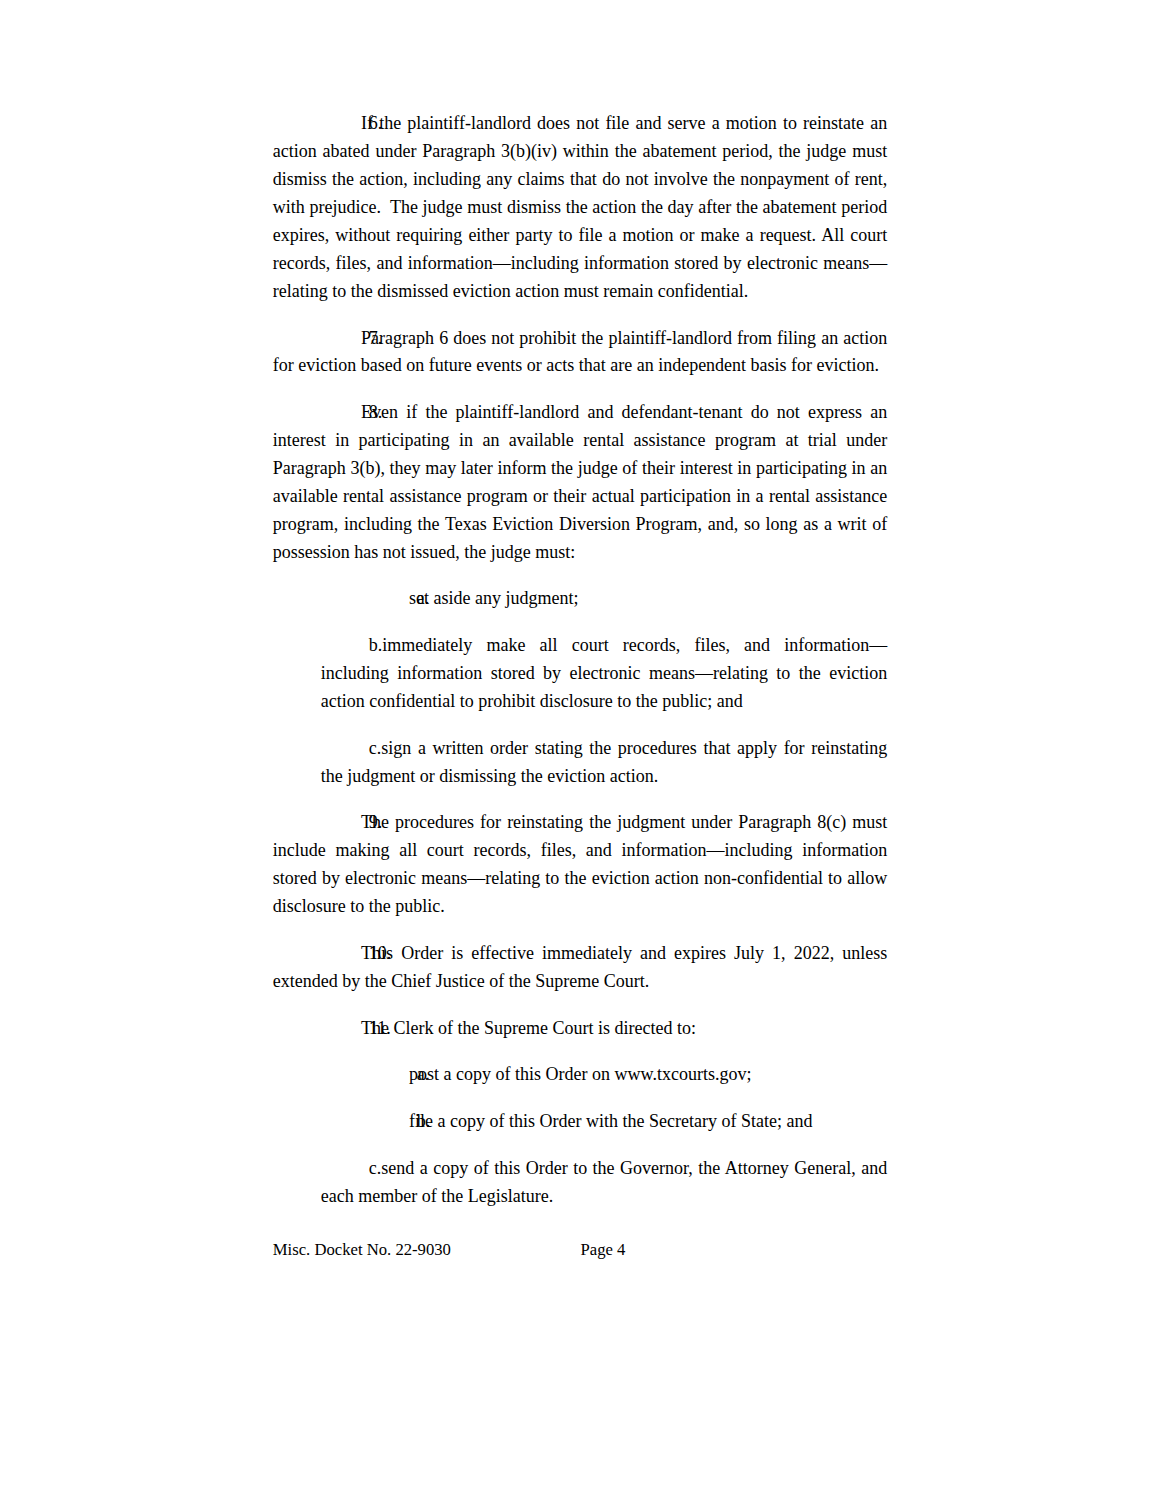6. If the plaintiff-landlord does not file and serve a motion to reinstate an action abated under Paragraph 3(b)(iv) within the abatement period, the judge must dismiss the action, including any claims that do not involve the nonpayment of rent, with prejudice. The judge must dismiss the action the day after the abatement period expires, without requiring either party to file a motion or make a request. All court records, files, and information—including information stored by electronic means—relating to the dismissed eviction action must remain confidential.
7. Paragraph 6 does not prohibit the plaintiff-landlord from filing an action for eviction based on future events or acts that are an independent basis for eviction.
8. Even if the plaintiff-landlord and defendant-tenant do not express an interest in participating in an available rental assistance program at trial under Paragraph 3(b), they may later inform the judge of their interest in participating in an available rental assistance program or their actual participation in a rental assistance program, including the Texas Eviction Diversion Program, and, so long as a writ of possession has not issued, the judge must:
a. set aside any judgment;
b. immediately make all court records, files, and information—including information stored by electronic means—relating to the eviction action confidential to prohibit disclosure to the public; and
c. sign a written order stating the procedures that apply for reinstating the judgment or dismissing the eviction action.
9. The procedures for reinstating the judgment under Paragraph 8(c) must include making all court records, files, and information—including information stored by electronic means—relating to the eviction action non-confidential to allow disclosure to the public.
10. This Order is effective immediately and expires July 1, 2022, unless extended by the Chief Justice of the Supreme Court.
11. The Clerk of the Supreme Court is directed to:
a. post a copy of this Order on www.txcourts.gov;
b. file a copy of this Order with the Secretary of State; and
c. send a copy of this Order to the Governor, the Attorney General, and each member of the Legislature.
Misc. Docket No. 22-9030 Page 4